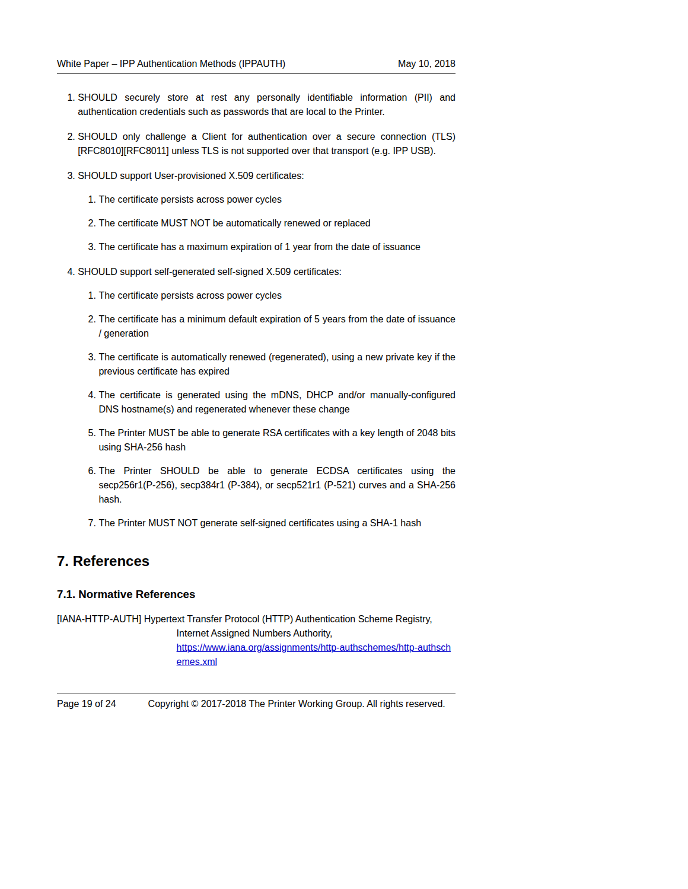White Paper – IPP Authentication Methods (IPPAUTH)
May 10, 2018
SHOULD securely store at rest any personally identifiable information (PII) and authentication credentials such as passwords that are local to the Printer.
SHOULD only challenge a Client for authentication over a secure connection (TLS) [RFC8010][RFC8011] unless TLS is not supported over that transport (e.g. IPP USB).
SHOULD support User-provisioned X.509 certificates:
The certificate persists across power cycles
The certificate MUST NOT be automatically renewed or replaced
The certificate has a maximum expiration of 1 year from the date of issuance
SHOULD support self-generated self-signed X.509 certificates:
The certificate persists across power cycles
The certificate has a minimum default expiration of 5 years from the date of issuance / generation
The certificate is automatically renewed (regenerated), using a new private key if the previous certificate has expired
The certificate is generated using the mDNS, DHCP and/or manually-configured DNS hostname(s) and regenerated whenever these change
The Printer MUST be able to generate RSA certificates with a key length of 2048 bits using SHA-256 hash
The Printer SHOULD be able to generate ECDSA certificates using the secp256r1(P-256), secp384r1 (P-384), or secp521r1 (P-521) curves and a SHA-256 hash.
The Printer MUST NOT generate self-signed certificates using a SHA-1 hash
7. References
7.1. Normative References
[IANA-HTTP-AUTH] Hypertext Transfer Protocol (HTTP) Authentication Scheme Registry, Internet Assigned Numbers Authority,
https://www.iana.org/assignments/http-authschemes/http-authschemes.xml
Page 19 of 24
Copyright © 2017-2018 The Printer Working Group. All rights reserved.